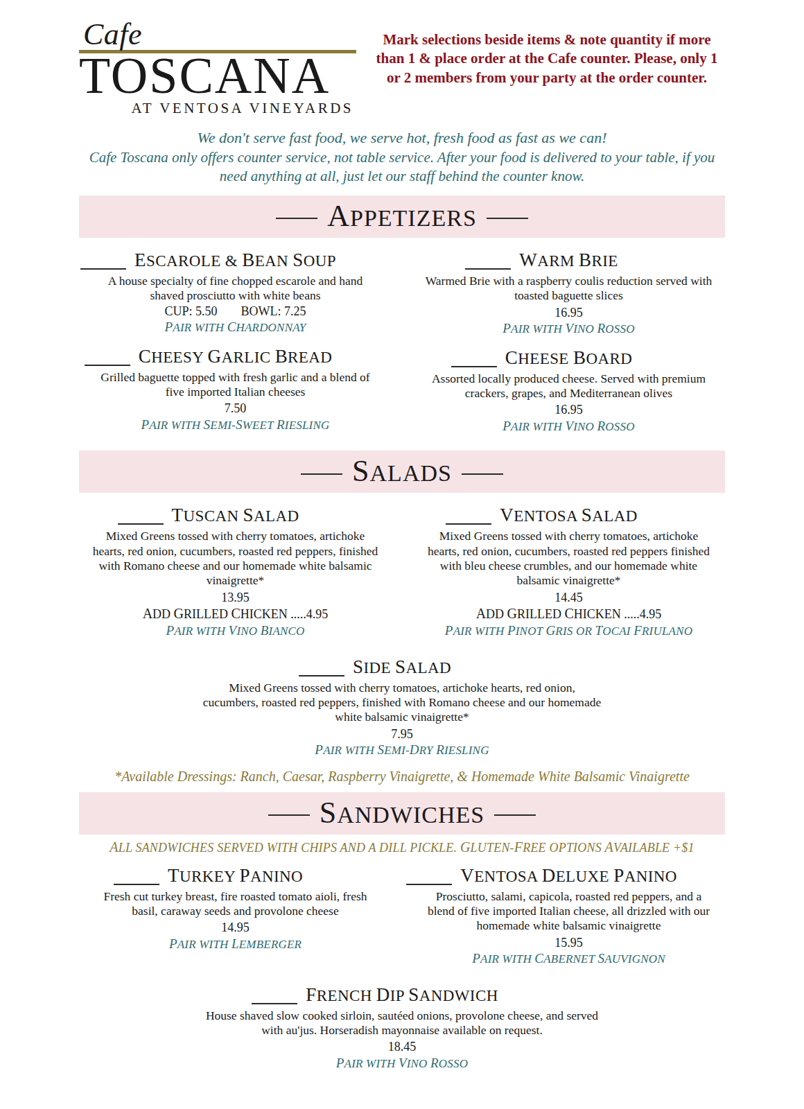Cafe
TOSCANA
AT VENTOSA VINEYARDS
Mark selections beside items & note quantity if more than 1 & place order at the Cafe counter. Please, only 1 or 2 members from your party at the order counter.
We don't serve fast food, we serve hot, fresh food as fast as we can!
Cafe Toscana only offers counter service, not table service. After your food is delivered to your table, if you need anything at all, just let our staff behind the counter know.
APPETIZERS
ESCAROLE & BEAN SOUP
A house specialty of fine chopped escarole and hand shaved prosciutto with white beans
CUP: 5.50 BOWL: 7.25
PAIR WITH CHARDONNAY
CHEESY GARLIC BREAD
Grilled baguette topped with fresh garlic and a blend of five imported Italian cheeses
7.50
PAIR WITH SEMI-SWEET RIESLING
WARM BRIE
Warmed Brie with a raspberry coulis reduction served with toasted baguette slices
16.95
PAIR WITH VINO ROSSO
CHEESE BOARD
Assorted locally produced cheese. Served with premium crackers, grapes, and Mediterranean olives
16.95
PAIR WITH VINO ROSSO
SALADS
TUSCAN SALAD
Mixed Greens tossed with cherry tomatoes, artichoke hearts, red onion, cucumbers, roasted red peppers, finished with Romano cheese and our homemade white balsamic vinaigrette*
13.95
ADD GRILLED CHICKEN .....4.95
PAIR WITH VINO BIANCO
VENTOSA SALAD
Mixed Greens tossed with cherry tomatoes, artichoke hearts, red onion, cucumbers, roasted red peppers finished with bleu cheese crumbles, and our homemade white balsamic vinaigrette*
14.45
ADD GRILLED CHICKEN .....4.95
PAIR WITH PINOT GRIS OR TOCAI FRIULANO
SIDE SALAD
Mixed Greens tossed with cherry tomatoes, artichoke hearts, red onion, cucumbers, roasted red peppers, finished with Romano cheese and our homemade white balsamic vinaigrette*
7.95
PAIR WITH SEMI-DRY RIESLING
*Available Dressings: Ranch, Caesar, Raspberry Vinaigrette, & Homemade White Balsamic Vinaigrette
SANDWICHES
ALL SANDWICHES SERVED WITH CHIPS AND A DILL PICKLE. GLUTEN-FREE OPTIONS AVAILABLE +$1
TURKEY PANINO
Fresh cut turkey breast, fire roasted tomato aioli, fresh basil, caraway seeds and provolone cheese
14.95
PAIR WITH LEMBERGER
VENTOSA DELUXE PANINO
Prosciutto, salami, capicola, roasted red peppers, and a blend of five imported Italian cheese, all drizzled with our homemade white balsamic vinaigrette
15.95
PAIR WITH CABERNET SAUVIGNON
FRENCH DIP SANDWICH
House shaved slow cooked sirloin, sautéed onions, provolone cheese, and served with au'jus. Horseradish mayonnaise available on request.
18.45
PAIR WITH VINO ROSSO